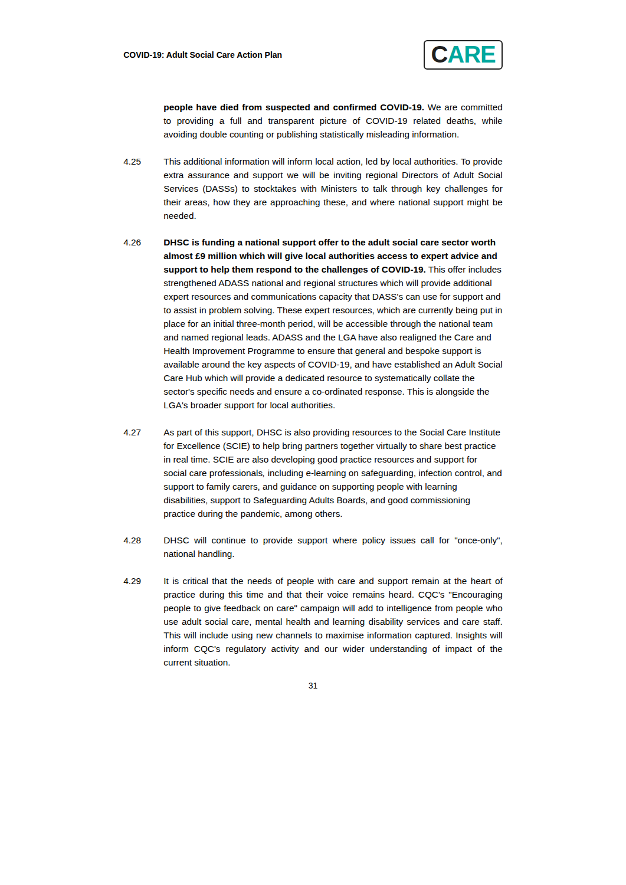COVID-19: Adult Social Care Action Plan
CARE
people have died from suspected and confirmed COVID-19. We are committed to providing a full and transparent picture of COVID-19 related deaths, while avoiding double counting or publishing statistically misleading information.
4.25
This additional information will inform local action, led by local authorities. To provide extra assurance and support we will be inviting regional Directors of Adult Social Services (DASSs) to stocktakes with Ministers to talk through key challenges for their areas, how they are approaching these, and where national support might be needed.
4.26
DHSC is funding a national support offer to the adult social care sector worth almost £9 million which will give local authorities access to expert advice and support to help them respond to the challenges of COVID-19. This offer includes strengthened ADASS national and regional structures which will provide additional expert resources and communications capacity that DASS's can use for support and to assist in problem solving. These expert resources, which are currently being put in place for an initial three-month period, will be accessible through the national team and named regional leads. ADASS and the LGA have also realigned the Care and Health Improvement Programme to ensure that general and bespoke support is available around the key aspects of COVID-19, and have established an Adult Social Care Hub which will provide a dedicated resource to systematically collate the sector's specific needs and ensure a co-ordinated response. This is alongside the LGA's broader support for local authorities.
4.27
As part of this support, DHSC is also providing resources to the Social Care Institute for Excellence (SCIE) to help bring partners together virtually to share best practice in real time. SCIE are also developing good practice resources and support for social care professionals, including e-learning on safeguarding, infection control, and support to family carers, and guidance on supporting people with learning disabilities, support to Safeguarding Adults Boards, and good commissioning practice during the pandemic, among others.
4.28
DHSC will continue to provide support where policy issues call for "once-only", national handling.
4.29
It is critical that the needs of people with care and support remain at the heart of practice during this time and that their voice remains heard. CQC's "Encouraging people to give feedback on care" campaign will add to intelligence from people who use adult social care, mental health and learning disability services and care staff. This will include using new channels to maximise information captured. Insights will inform CQC's regulatory activity and our wider understanding of impact of the current situation.
31